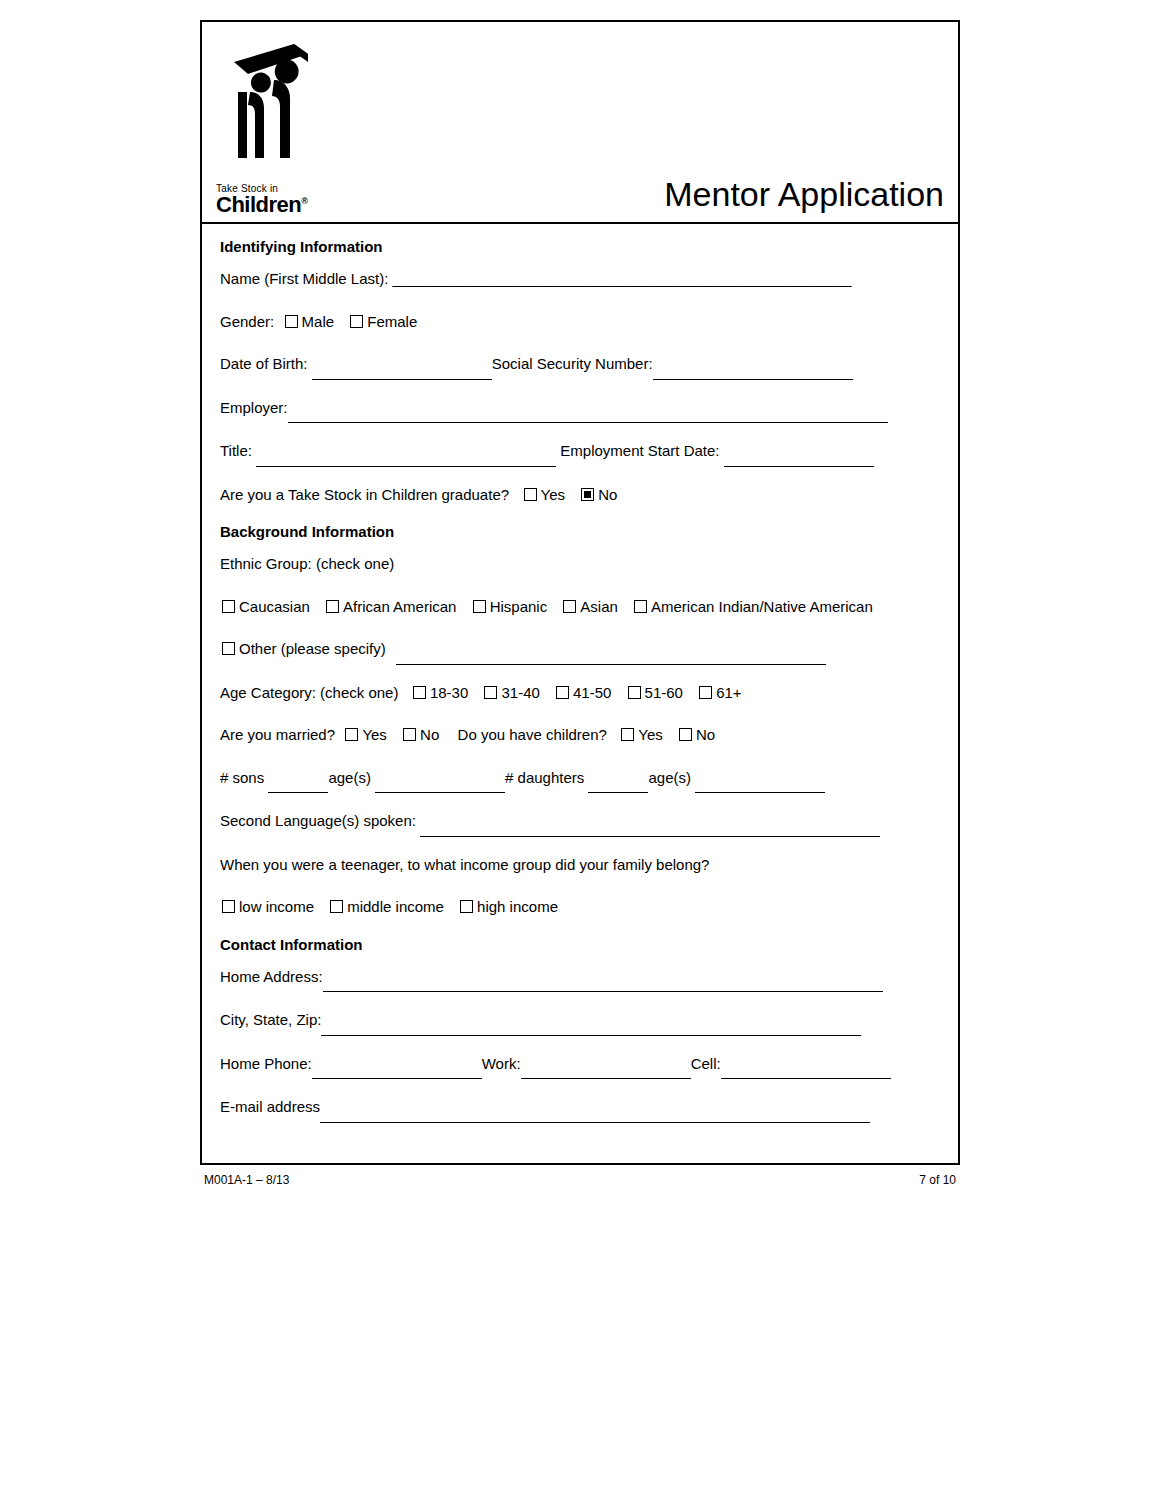Take Stock in
Children®
Mentor Application
Identifying Information
Name (First Middle Last): _______________________________________________________
Gender: Male Female
Date of Birth: Social Security Number:
Employer:
Title: Employment Start Date:
Are you a Take Stock in Children graduate? Yes No
Background Information
Ethnic Group: (check one)
Caucasian African American Hispanic Asian American Indian/Native American
Other (please specify)
Age Category: (check one) 18-30 31-40 41-50 51-60 61+
Are you married? Yes No Do you have children? Yes No
# sons age(s) # daughters age(s)
Second Language(s) spoken:
When you were a teenager, to what income group did your family belong?
low income middle income high income
Contact Information
Home Address:
City, State, Zip:
Home Phone: Work: Cell:
E-mail address
M001A-1 – 8/13
7 of 10